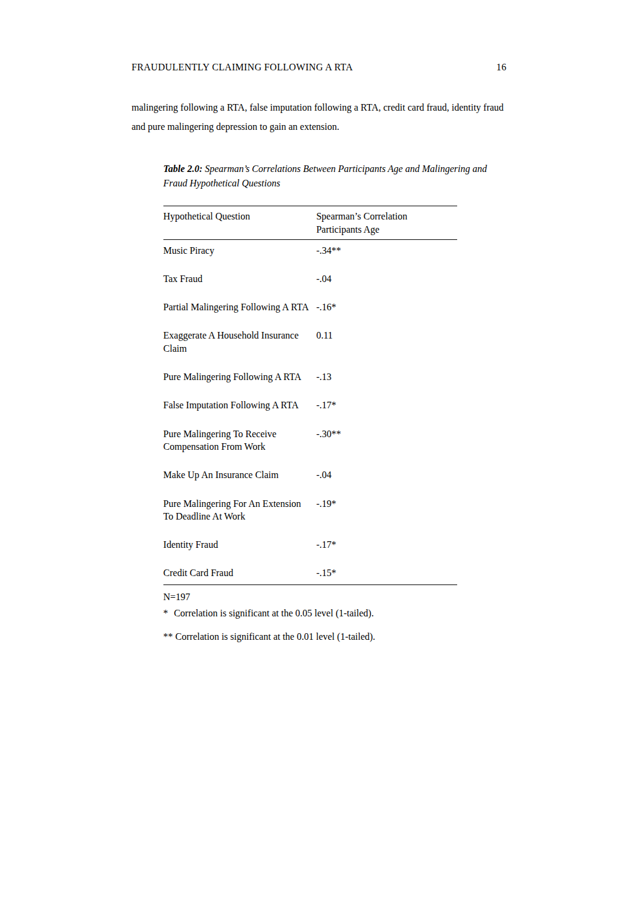Fraudulently Claiming Following a RTA 16
malingering following a RTA, false imputation following a RTA, credit card fraud, identity fraud and pure malingering depression to gain an extension.
Table 2.0: Spearman’s Correlations Between Participants Age and Malingering and Fraud Hypothetical Questions
| Hypothetical Question | Spearman’s Correlation Participants Age |
| --- | --- |
| Music Piracy | -.34** |
| Tax Fraud | -.04 |
| Partial Malingering Following A RTA | -.16* |
| Exaggerate A Household Insurance Claim | 0.11 |
| Pure Malingering Following A RTA | -.13 |
| False Imputation Following A RTA | -.17* |
| Pure Malingering To Receive Compensation From Work | -.30** |
| Make Up An Insurance Claim | -.04 |
| Pure Malingering For An Extension To Deadline At Work | -.19* |
| Identity Fraud | -.17* |
| Credit Card Fraud | -.15* |
N=197
*Correlation is significant at the 0.05 level (1-tailed).
** Correlation is significant at the 0.01 level (1-tailed).